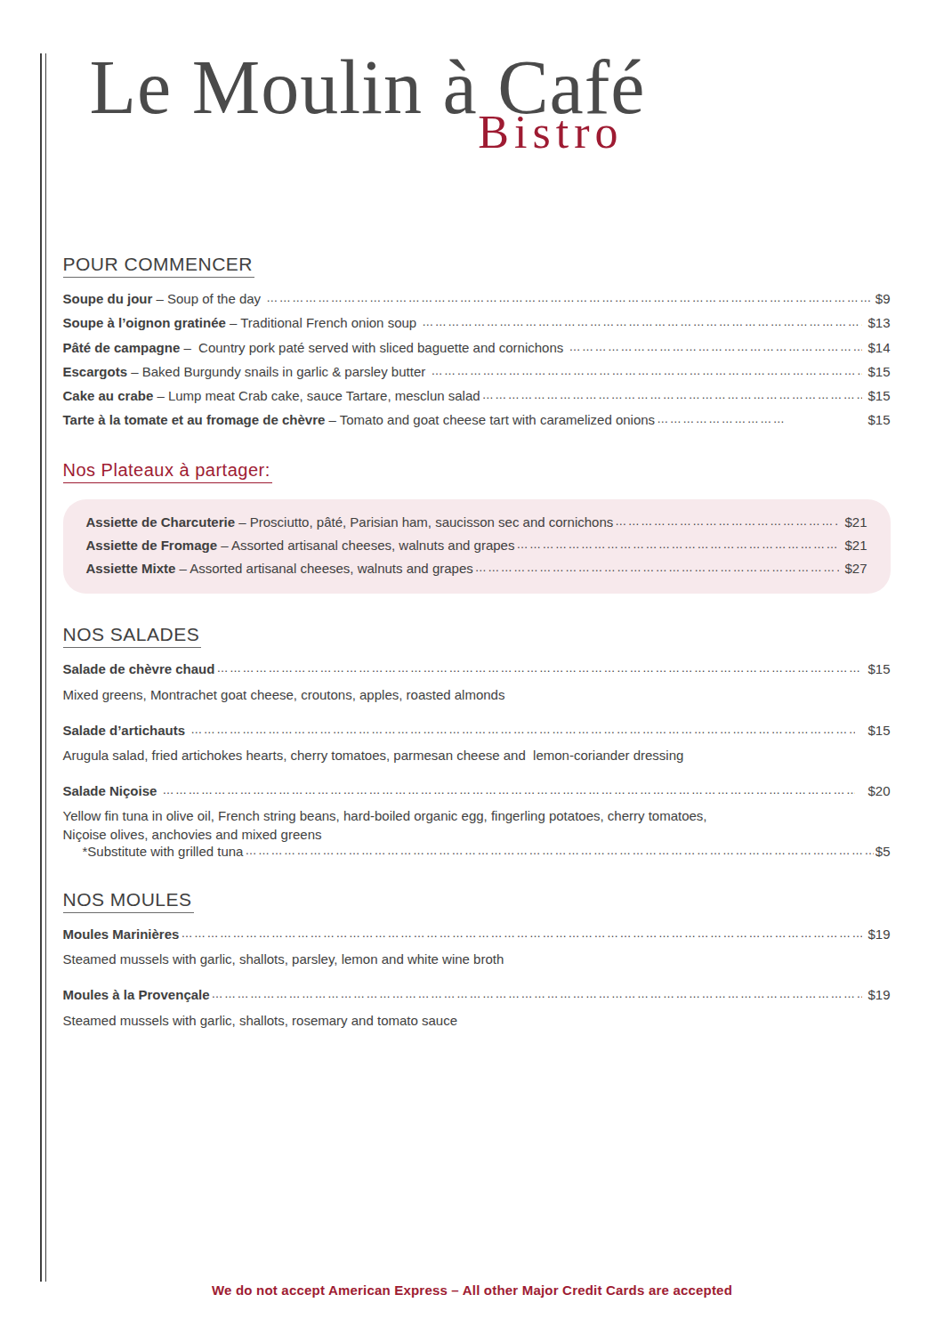Le Moulin à Café
Bistro
Pour Commencer
Soupe du jour – Soup of the day …………………………………………………………………………………………………………………………………………………………………………………………………………………… $9
Soupe à l’oignon gratinée – Traditional French onion soup …………………………………………………………………………………………………………………………………………………………… $13
Pâté de campagne – Country pork paté served with sliced baguette and cornichons ………………………………………………………………… $14
Escargots – Baked Burgundy snails in garlic & parsley butter ……………………………………………………………………………………………………… $15
Cake au crabe – Lump meat Crab cake, sauce Tartare, mesclun salad ………………………………………………………………………………………… $15
Tarte à la tomate et au fromage de chèvre – Tomato and goat cheese tart with caramelized onions ………………………… $15
Nos Plateaux à partager:
Assiette de Charcuterie – Prosciutto, pâté, Parisian ham, saucisson sec and cornichons ………………………………………………… $21
Assiette de Fromage – Assorted artisanal cheeses, walnuts and grapes ……………………………………………………………………………… $21
Assiette Mixte – Assorted artisanal cheeses, walnuts and grapes …………………………………………………………………………………………… $27
Nos Salades
Salade de chèvre chaud …………………………………………………………………………………………………………………………………………………………………………………………………………………………… $15
Mixed greens, Montrachet goat cheese, croutons, apples, roasted almonds
Salade d’artichauts ………………………………………………………………………………………………………………………………………………………………………………………………………………… $15
Arugula salad, fried artichokes hearts, cherry tomatoes, parmesan cheese and lemon-coriander dressing
Salade Niçoise ……………………………………………………………………………………………………………………………………………………………………………………………………………………… $20
Yellow fin tuna in olive oil, French string beans, hard-boiled organic egg, fingerling potatoes, cherry tomatoes,
Niçoise olives, anchovies and mixed greens
*Substitute with grilled tuna …………………………………………………………………………………………………………………………………………………………………………………… $5
Nos Moules
Moules Marinières ………………………………………………………………………………………………………………………………………………………………………………………………………………………… $19
Steamed mussels with garlic, shallots, parsley, lemon and white wine broth
Moules à la Provençale ……………………………………………………………………………………………………………………………………………………………………………………………………………… $19
Steamed mussels with garlic, shallots, rosemary and tomato sauce
We do not accept American Express – All other Major Credit Cards are accepted